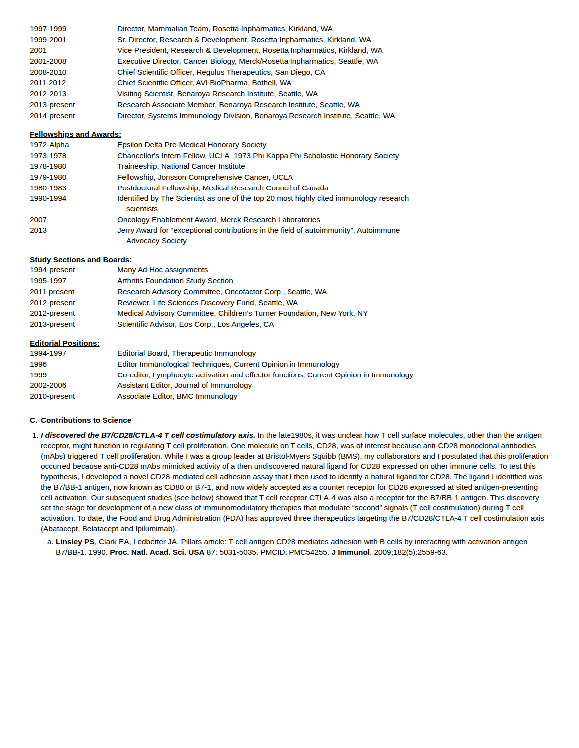| 1997-1999 | Director, Mammalian Team, Rosetta Inpharmatics, Kirkland, WA |
| 1999-2001 | Sr. Director, Research & Development, Rosetta Inpharmatics, Kirkland, WA |
| 2001 | Vice President, Research & Development, Rosetta Inpharmatics, Kirkland, WA |
| 2001-2008 | Executive Director, Cancer Biology, Merck/Rosetta Inpharmatics, Seattle, WA |
| 2008-2010 | Chief Scientific Officer, Regulus Therapeutics, San Diego, CA |
| 2011-2012 | Chief Scientific Officer, AVI BioPharma, Bothell, WA |
| 2012-2013 | Visiting Scientist, Benaroya Research Institute, Seattle, WA |
| 2013-present | Research Associate Member, Benaroya Research Institute, Seattle, WA |
| 2014-present | Director, Systems Immunology Division, Benaroya Research Institute, Seattle, WA |
Fellowships and Awards:
| 1972-Alpha | Epsilon Delta Pre-Medical Honorary Society |
| 1973-1978 | Chancellor's Intern Fellow, UCLA 1973 Phi Kappa Phi Scholastic Honorary Society |
| 1978-1980 | Traineeship, National Cancer Institute |
| 1979-1980 | Fellowship, Jonsson Comprehensive Cancer, UCLA |
| 1980-1983 | Postdoctoral Fellowship, Medical Research Council of Canada |
| 1990-1994 | Identified by The Scientist as one of the top 20 most highly cited immunology research scientists |
| 2007 | Oncology Enablement Award, Merck Research Laboratories |
| 2013 | Jerry Award for “exceptional contributions in the field of autoimmunity”, Autoimmune Advocacy Society |
Study Sections and Boards:
| 1994-present | Many Ad Hoc assignments |
| 1995-1997 | Arthritis Foundation Study Section |
| 2011-present | Research Advisory Committee, Oncofactor Corp., Seattle, WA |
| 2012-present | Reviewer, Life Sciences Discovery Fund, Seattle, WA |
| 2012-present | Medical Advisory Committee, Children’s Turner Foundation, New York, NY |
| 2013-present | Scientific Advisor, Eos Corp., Los Angeles, CA |
Editorial Positions:
| 1994-1997 | Editorial Board, Therapeutic Immunology |
| 1996 | Editor Immunological Techniques, Current Opinion in Immunology |
| 1999 | Co-editor, Lymphocyte activation and effector functions, Current Opinion in Immunology |
| 2002-2006 | Assistant Editor, Journal of Immunology |
| 2010-present | Associate Editor, BMC Immunology |
C. Contributions to Science
I discovered the B7/CD28/CTLA-4 T cell costimulatory axis. In the late1980s, it was unclear how T cell surface molecules, other than the antigen receptor, might function in regulating T cell proliferation. One molecule on T cells, CD28, was of interest because anti-CD28 monoclonal antibodies (mAbs) triggered T cell proliferation. While I was a group leader at Bristol-Myers Squibb (BMS), my collaborators and I postulated that this proliferation occurred because anti-CD28 mAbs mimicked activity of a then undiscovered natural ligand for CD28 expressed on other immune cells. To test this hypothesis, I developed a novel CD28-mediated cell adhesion assay that I then used to identify a natural ligand for CD28. The ligand I identified was the B7/BB-1 antigen, now known as CD80 or B7-1, and now widely accepted as a counter receptor for CD28 expressed at sited antigen-presenting cell activation. Our subsequent studies (see below) showed that T cell receptor CTLA-4 was also a receptor for the B7/BB-1 antigen. This discovery set the stage for development of a new class of immunomodulatory therapies that modulate “second” signals (T cell costimulation) during T cell activation. To date, the Food and Drug Administration (FDA) has approved three therapeutics targeting the B7/CD28/CTLA-4 T cell costimulation axis (Abatacept, Belatacept and Ipilumimab).
Linsley PS, Clark EA, Ledbetter JA. Pillars article: T-cell antigen CD28 mediates adhesion with B cells by interacting with activation antigen B7/BB-1. 1990. Proc. Natl. Acad. Sci. USA 87: 5031-5035. PMCID: PMC54255. J Immunol. 2009;182(5):2559-63.